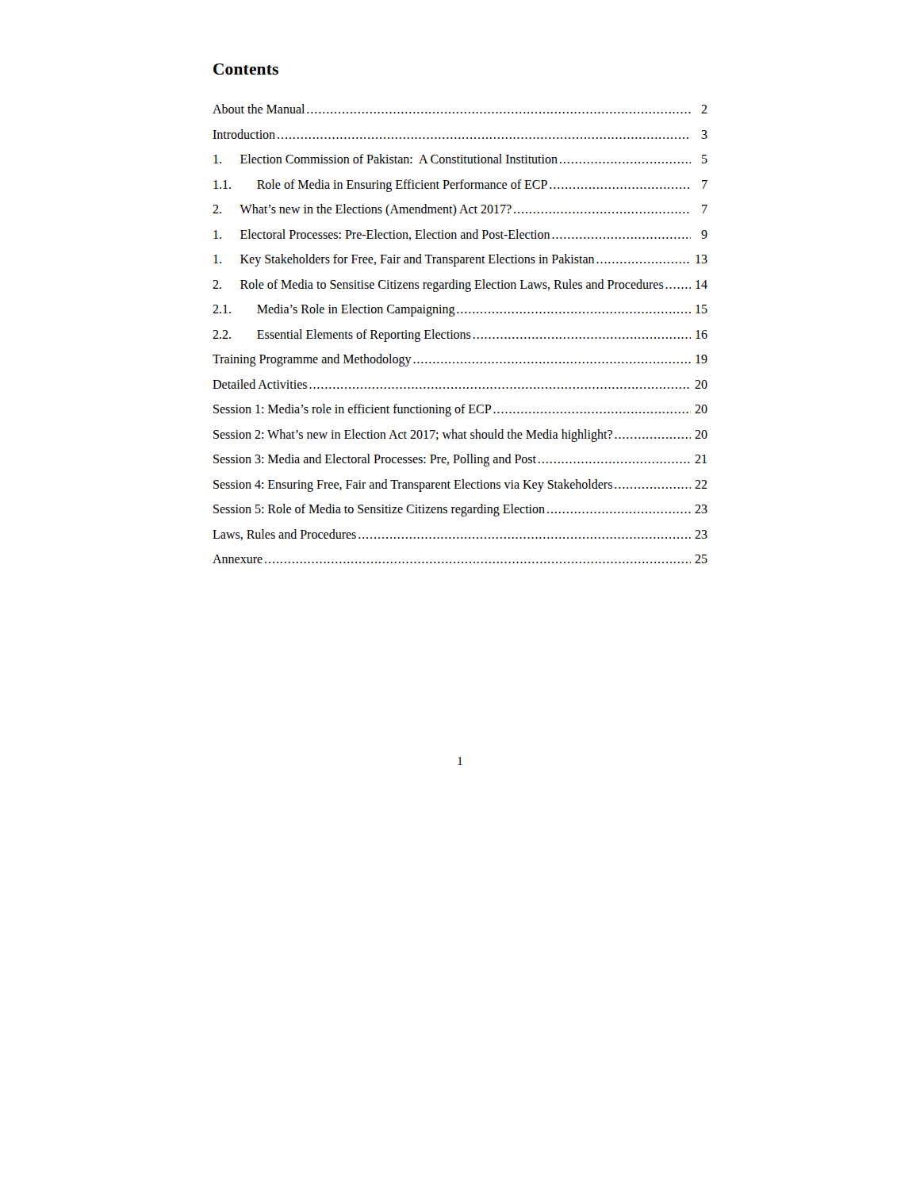Contents
About the Manual ................................................................................................................................. 2
Introduction ......................................................................................................................................... 3
1. Election Commission of Pakistan: A Constitutional Institution ..................................................... 5
1.1. Role of Media in Ensuring Efficient Performance of ECP ...................................................... 7
2. What’s new in the Elections (Amendment) Act 2017? ........................................................................ 7
1. Electoral Processes: Pre-Election, Election and Post-Election .......................................................... 9
1. Key Stakeholders for Free, Fair and Transparent Elections in Pakistan ........................................ 13
2. Role of Media to Sensitise Citizens regarding Election Laws, Rules and Procedures ................... 14
2.1. Media’s Role in Election Campaigning ....................................................................................... 15
2.2. Essential Elements of Reporting Elections .............................................................................. 16
Training Programme and Methodology ....................................................................................................... 19
Detailed Activities ............................................................................................................................. 20
Session 1: Media’s role in efficient functioning of ECP ....................................................................... 20
Session 2: What’s new in Election Act 2017; what should the Media highlight? .............................. 20
Session 3: Media and Electoral Processes: Pre, Polling and Post ........................................................ 21
Session 4: Ensuring Free, Fair and Transparent Elections via Key Stakeholders ............................. 22
Session 5: Role of Media to Sensitize Citizens regarding Election ....................................................... 23
Laws, Rules and Procedures ............................................................................................................. 23
Annexure ............................................................................................................................................. 25
1